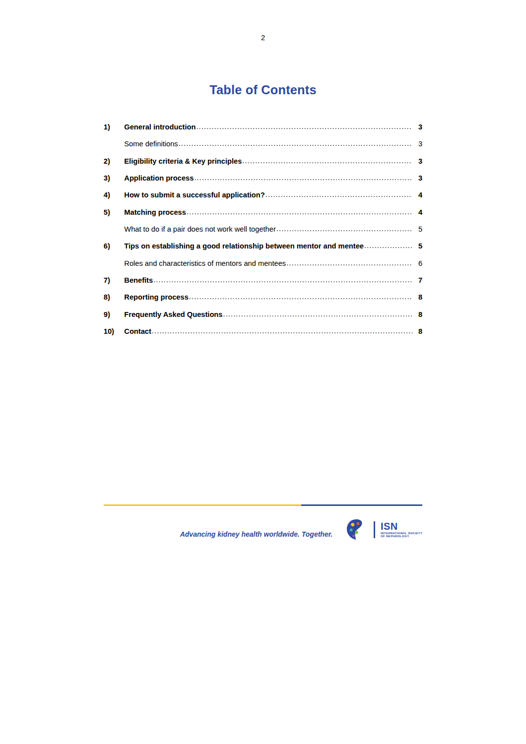2
Table of Contents
1) General introduction .......................................................................................................... 3
Some definitions ......................................................................................................................... 3
2) Eligibility criteria & Key principles ....................................................................................... 3
3) Application process ........................................................................................................... 3
4) How to submit a successful application? ............................................................................ 4
5) Matching process .............................................................................................................. 4
What to do if a pair does not work well together ......................................................................... 5
6) Tips on establishing a good relationship between mentor and mentee .................................. 5
Roles and characteristics of mentors and mentees ....................................................................... 6
7) Benefits .............................................................................................................................. 7
8) Reporting process ............................................................................................................. 8
9) Frequently Asked Questions .............................................................................................. 8
10) Contact .............................................................................................................................. 8
Advancing kidney health worldwide. Together.
ISN
International Society
of Nephrology